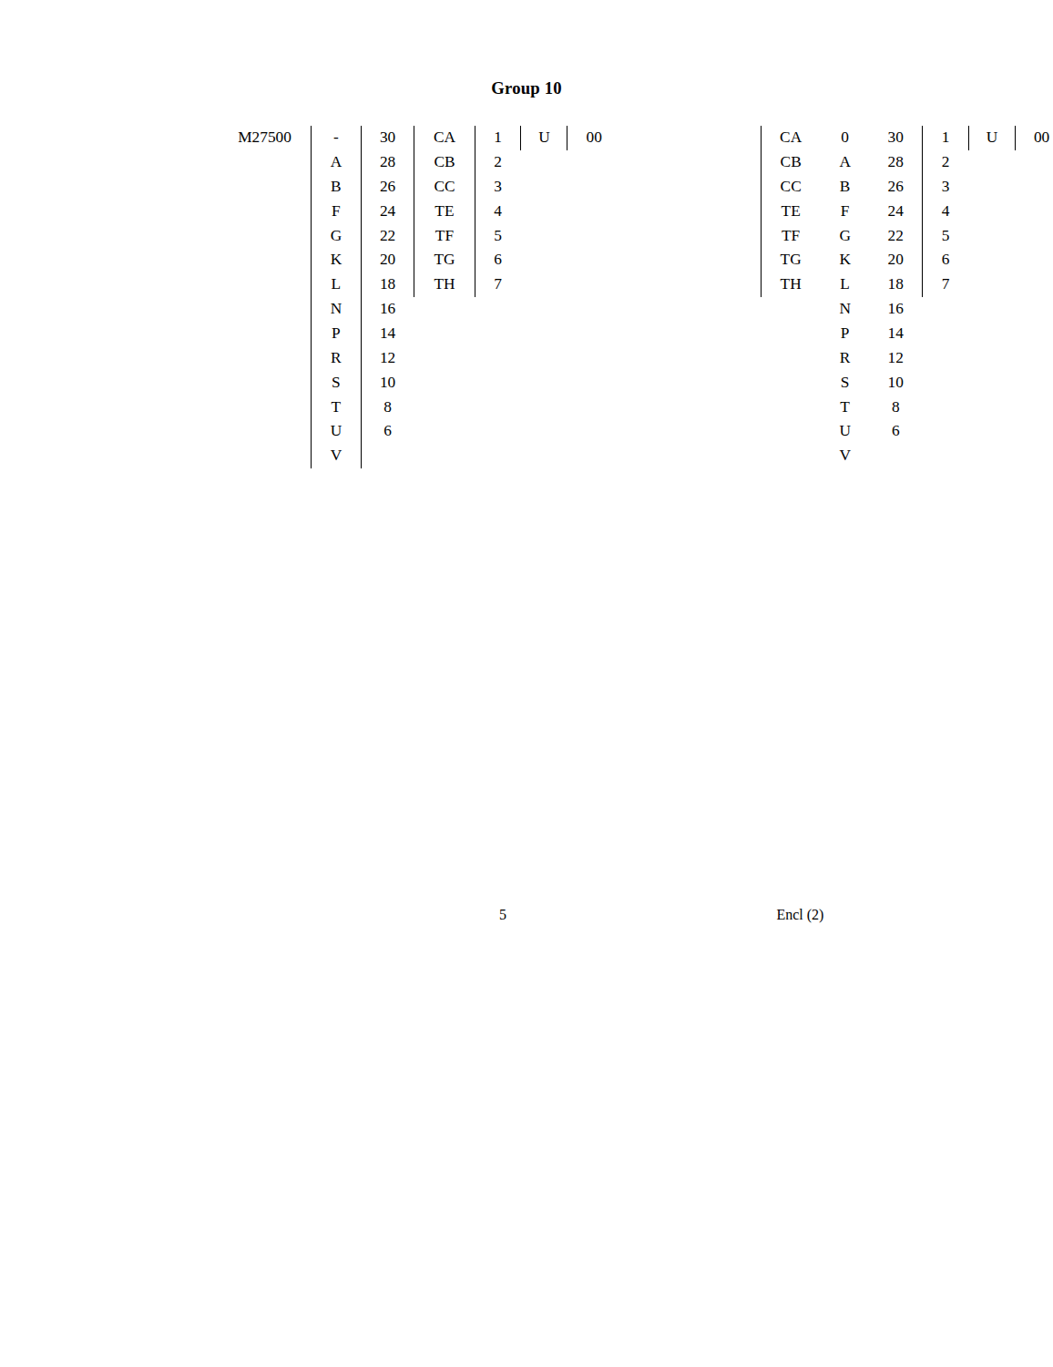Group 10
M27500
- A B F G K L N P R S T U V
30 28 26 24 22 20 18 16 14 12 10 8 6
CA CB CC TE TF TG TH
1 2 3 4 5 6 7
U
00
CA CB CC TE TF TG TH
0 A B F G K L N P R S T U V
30 28 26 24 22 20 18 16 14 12 10 8 6
1 2 3 4 5 6 7
U
00
5
Encl (2)